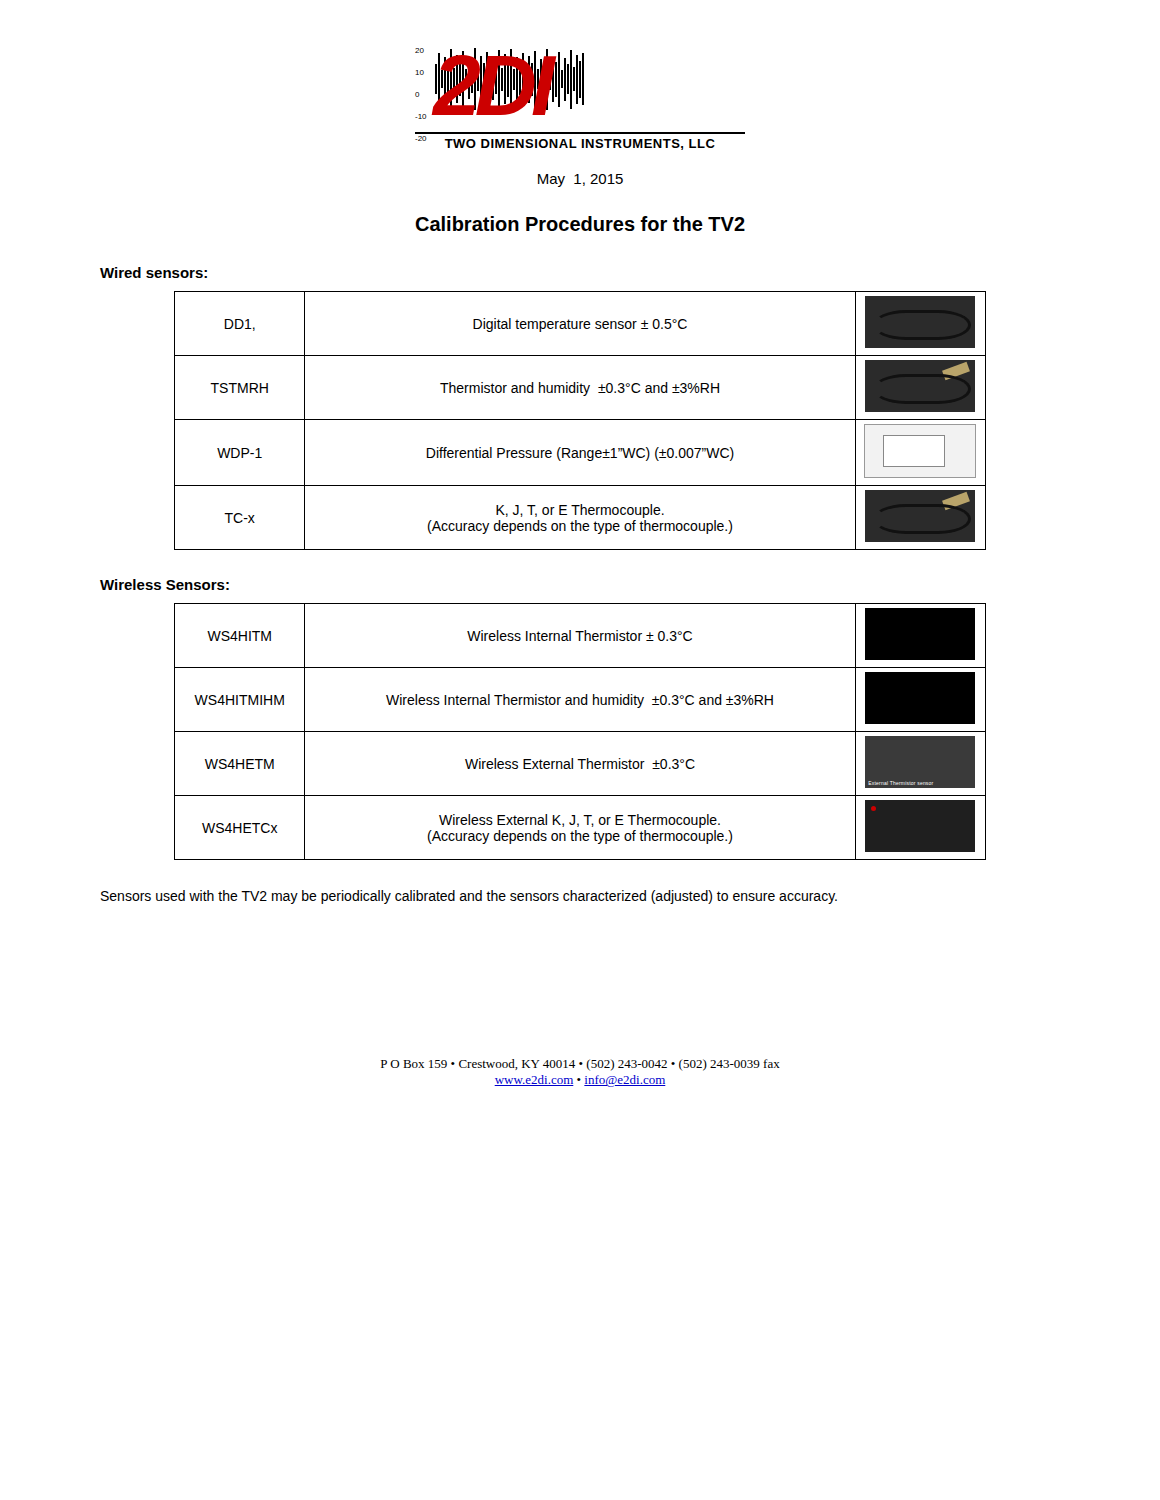20
10
0
-10
-20
2DI
TWO DIMENSIONAL INSTRUMENTS, LLC
May 1, 2015
Calibration Procedures for the TV2
Wired sensors:
| DD1, | Digital temperature sensor ± 0.5°C | |
| TSTMRH | Thermistor and humidity ±0.3°C and ±3%RH | |
| WDP-1 | Differential Pressure (Range±1”WC) (±0.007”WC) | |
| TC-x | K, J, T, or E Thermocouple. (Accuracy depends on the type of thermocouple.) | |
Wireless Sensors:
| WS4HITM | Wireless Internal Thermistor ± 0.3°C | |
| WS4HITMIHM | Wireless Internal Thermistor and humidity ±0.3°C and ±3%RH | |
| WS4HETM | Wireless External Thermistor ±0.3°C | External Thermistor sensor |
| WS4HETCx | Wireless External K, J, T, or E Thermocouple. (Accuracy depends on the type of thermocouple.) | |
Sensors used with the TV2 may be periodically calibrated and the sensors characterized (adjusted) to ensure accuracy.
P O Box 159 • Crestwood, KY 40014 • (502) 243-0042 • (502) 243-0039 fax
www.e2di.com • info@e2di.com